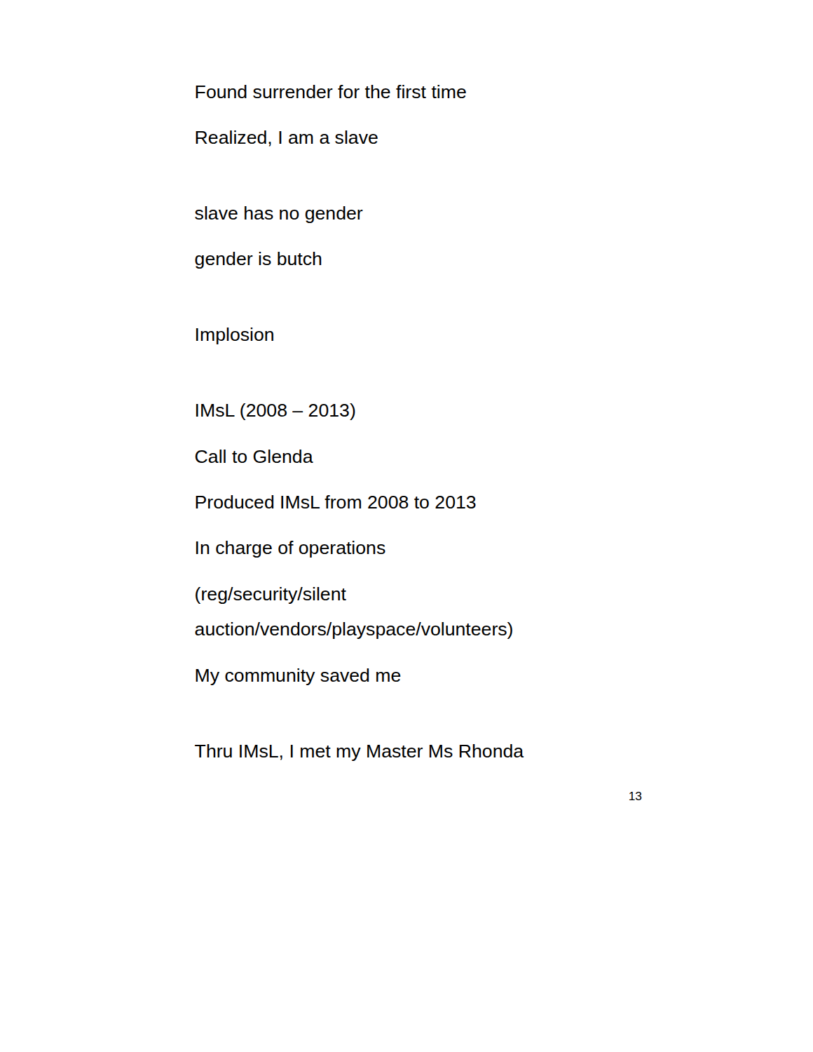Found surrender for the first time
Realized, I am a slave
slave has no gender
gender is butch
Implosion
IMsL (2008 – 2013)
Call to Glenda
Produced IMsL from 2008 to 2013
In charge of operations
(reg/security/silent auction/vendors/playspace/volunteers)
My community saved me
Thru IMsL, I met my Master Ms Rhonda
13